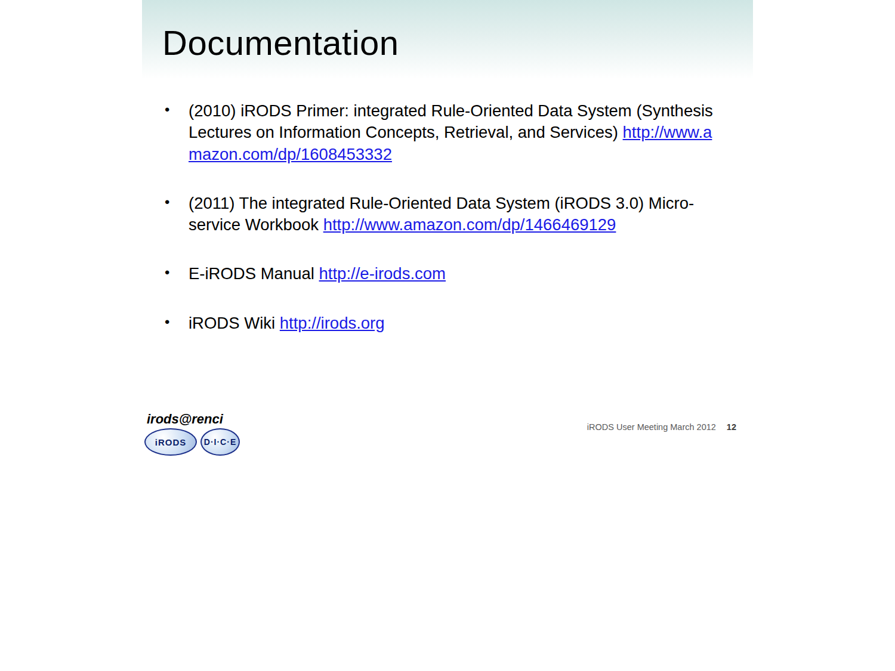Documentation
(2010) iRODS Primer: integrated Rule-Oriented Data System (Synthesis Lectures on Information Concepts, Retrieval, and Services) http://www.amazon.com/dp/1608453332
(2011) The integrated Rule-Oriented Data System (iRODS 3.0) Micro-service Workbook http://www.amazon.com/dp/1466469129
E-iRODS Manual http://e-irods.com
iRODS Wiki http://irods.org
irods@renci
iRODS User Meeting March 2012 12
iRODS D·I·C·E